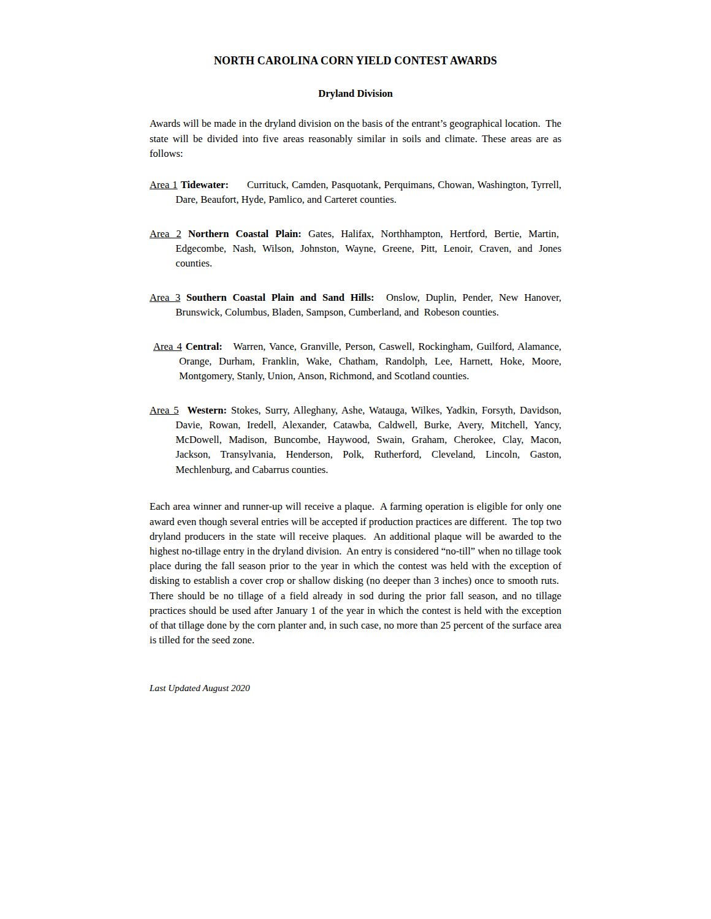NORTH CAROLINA CORN YIELD CONTEST AWARDS
Dryland Division
Awards will be made in the dryland division on the basis of the entrant’s geographical location. The state will be divided into five areas reasonably similar in soils and climate. These areas are as follows:
Area 1 Tidewater: Currituck, Camden, Pasquotank, Perquimans, Chowan, Washington, Tyrrell, Dare, Beaufort, Hyde, Pamlico, and Carteret counties.
Area 2 Northern Coastal Plain: Gates, Halifax, Northhampton, Hertford, Bertie, Martin, Edgecombe, Nash, Wilson, Johnston, Wayne, Greene, Pitt, Lenoir, Craven, and Jones counties.
Area 3 Southern Coastal Plain and Sand Hills: Onslow, Duplin, Pender, New Hanover, Brunswick, Columbus, Bladen, Sampson, Cumberland, and Robeson counties.
Area 4 Central: Warren, Vance, Granville, Person, Caswell, Rockingham, Guilford, Alamance, Orange, Durham, Franklin, Wake, Chatham, Randolph, Lee, Harnett, Hoke, Moore, Montgomery, Stanly, Union, Anson, Richmond, and Scotland counties.
Area 5 Western: Stokes, Surry, Alleghany, Ashe, Watauga, Wilkes, Yadkin, Forsyth, Davidson, Davie, Rowan, Iredell, Alexander, Catawba, Caldwell, Burke, Avery, Mitchell, Yancy, McDowell, Madison, Buncombe, Haywood, Swain, Graham, Cherokee, Clay, Macon, Jackson, Transylvania, Henderson, Polk, Rutherford, Cleveland, Lincoln, Gaston, Mechlenburg, and Cabarrus counties.
Each area winner and runner-up will receive a plaque. A farming operation is eligible for only one award even though several entries will be accepted if production practices are different. The top two dryland producers in the state will receive plaques. An additional plaque will be awarded to the highest no-tillage entry in the dryland division. An entry is considered “no-till” when no tillage took place during the fall season prior to the year in which the contest was held with the exception of disking to establish a cover crop or shallow disking (no deeper than 3 inches) once to smooth ruts. There should be no tillage of a field already in sod during the prior fall season, and no tillage practices should be used after January 1 of the year in which the contest is held with the exception of that tillage done by the corn planter and, in such case, no more than 25 percent of the surface area is tilled for the seed zone.
Last Updated August 2020